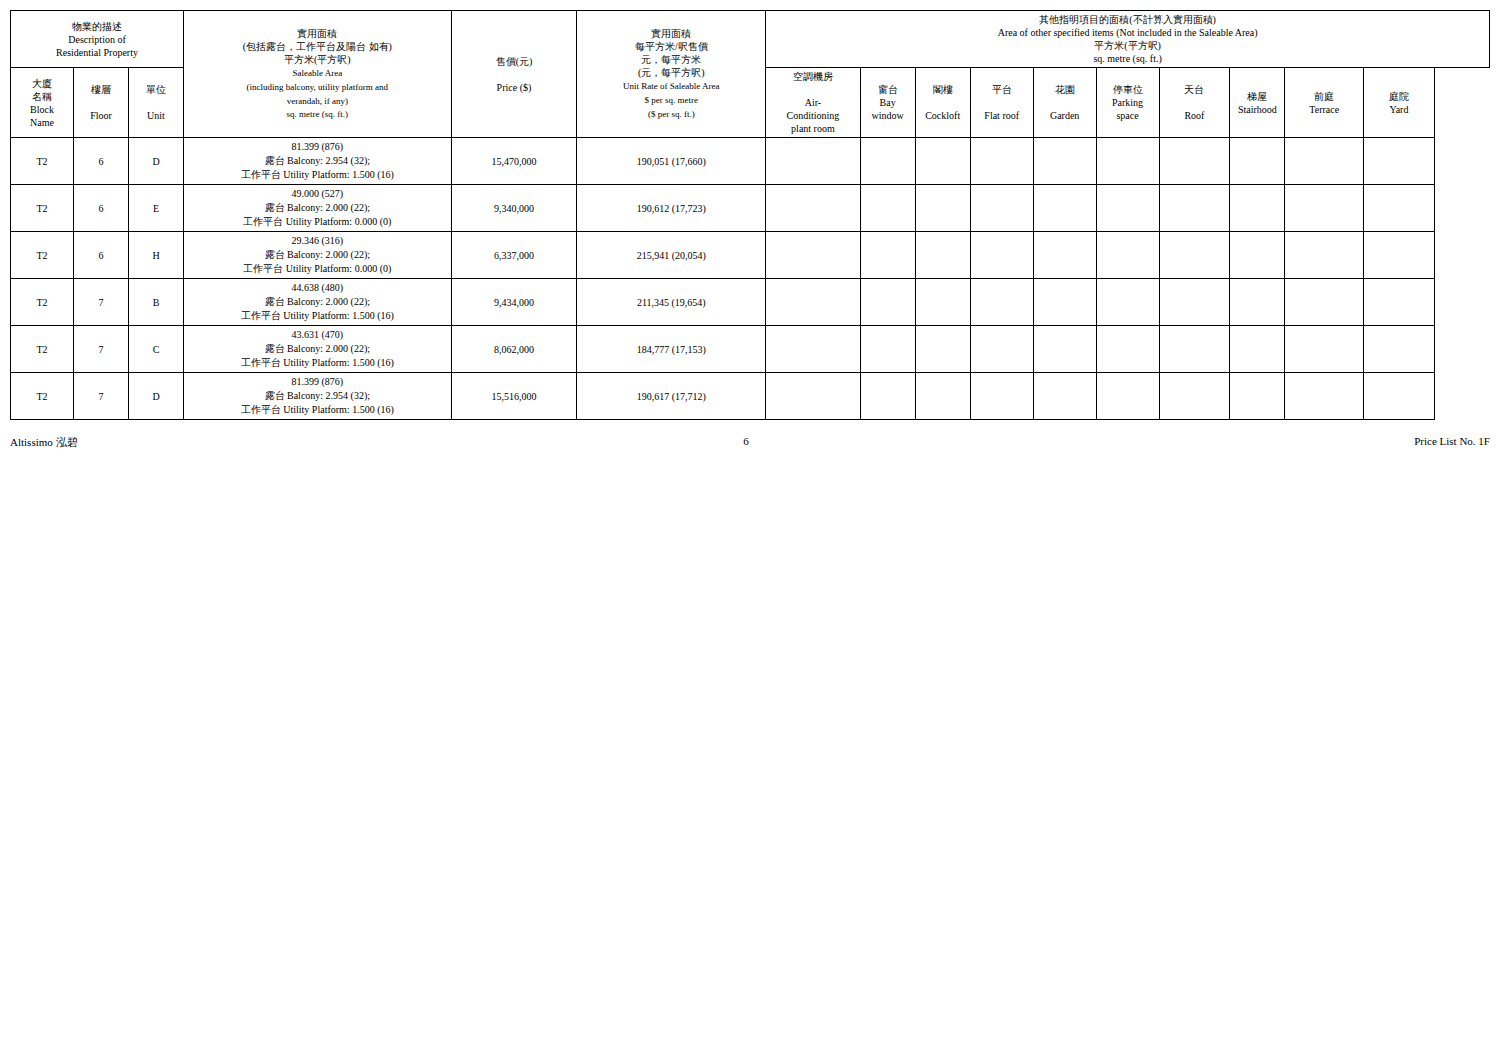| 物業的描述 Description of Residential Property | 實用面積 (包括露台，工作平台及陽台 如有) 平方米(平方呎) Saleable Area (including balcony, utility platform and verandah, if any) sq. metre (sq. ft.) | 售價(元) Price ($) | 實用面積 每平方米/呎售價 元，每平方米 (元，每平方呎) Unit Rate of Saleable Area $ per sq. metre ($ per sq. ft.) | 其他指明項目的面積(不計算入實用面積) Area of other specified items (Not included in the Saleable Area) 平方米(平方呎) sq. metre (sq. ft.) |
| --- | --- | --- | --- | --- |
| 大廈 名稱 Block Name | 樓層 Floor | 單位 Unit | 空調機房 Air- Conditioning plant room | 窗台 Bay window | 閣樓 Cockloft | 平台 Flat roof | 花園 Garden | 停車位 Parking space | 天台 Roof | 梯屋 Stairhood | 前庭 Terrace | 庭院 Yard |
| T2 | 6 | D | 81.399 (876) 露台 Balcony: 2.954 (32); 工作平台 Utility Platform: 1.500 (16) | 15,470,000 | 190,051 (17,660) | | | | | | | | | | |
| T2 | 6 | E | 49.000 (527) 露台 Balcony: 2.000 (22); 工作平台 Utility Platform: 0.000 (0) | 9,340,000 | 190,612 (17,723) | | | | | | | | | | |
| T2 | 6 | H | 29.346 (316) 露台 Balcony: 2.000 (22); 工作平台 Utility Platform: 0.000 (0) | 6,337,000 | 215,941 (20,054) | | | | | | | | | | |
| T2 | 7 | B | 44.638 (480) 露台 Balcony: 2.000 (22); 工作平台 Utility Platform: 1.500 (16) | 9,434,000 | 211,345 (19,654) | | | | | | | | | | |
| T2 | 7 | C | 43.631 (470) 露台 Balcony: 2.000 (22); 工作平台 Utility Platform: 1.500 (16) | 8,062,000 | 184,777 (17,153) | | | | | | | | | | |
| T2 | 7 | D | 81.399 (876) 露台 Balcony: 2.954 (32); 工作平台 Utility Platform: 1.500 (16) | 15,516,000 | 190,617 (17,712) | | | | | | | | | | |
Altissimo 泓碧
6
Price List No. 1F